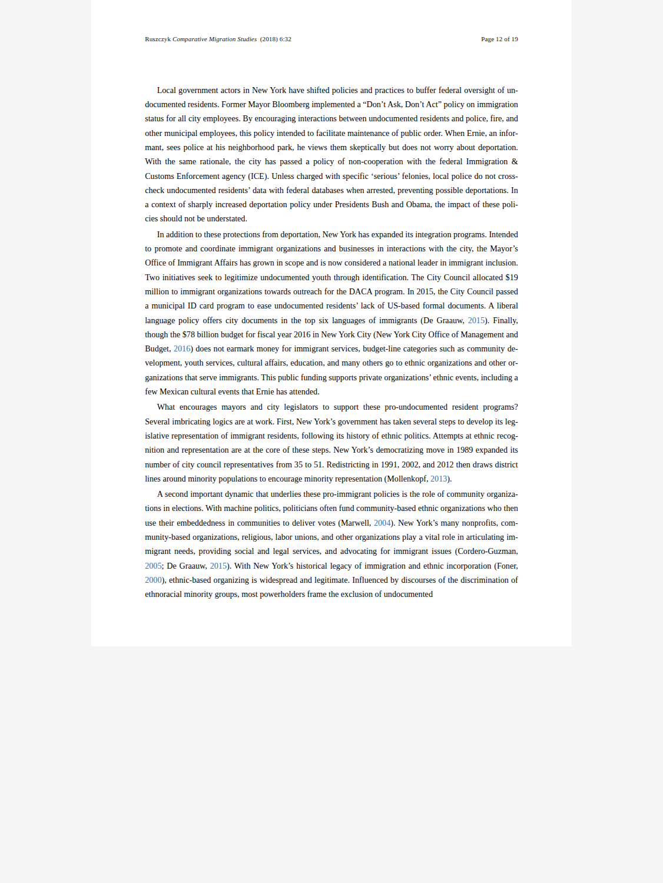Ruszczyk Comparative Migration Studies (2018) 6:32
Page 12 of 19
Local government actors in New York have shifted policies and practices to buffer federal oversight of undocumented residents. Former Mayor Bloomberg implemented a “Don’t Ask, Don’t Act” policy on immigration status for all city employees. By encouraging interactions between undocumented residents and police, fire, and other municipal employees, this policy intended to facilitate maintenance of public order. When Ernie, an informant, sees police at his neighborhood park, he views them skeptically but does not worry about deportation. With the same rationale, the city has passed a policy of non-cooperation with the federal Immigration & Customs Enforcement agency (ICE). Unless charged with specific ‘serious’ felonies, local police do not cross-check undocumented residents’ data with federal databases when arrested, preventing possible deportations. In a context of sharply increased deportation policy under Presidents Bush and Obama, the impact of these policies should not be understated.
In addition to these protections from deportation, New York has expanded its integration programs. Intended to promote and coordinate immigrant organizations and businesses in interactions with the city, the Mayor’s Office of Immigrant Affairs has grown in scope and is now considered a national leader in immigrant inclusion. Two initiatives seek to legitimize undocumented youth through identification. The City Council allocated $19 million to immigrant organizations towards outreach for the DACA program. In 2015, the City Council passed a municipal ID card program to ease undocumented residents’ lack of US-based formal documents. A liberal language policy offers city documents in the top six languages of immigrants (De Graauw, 2015). Finally, though the $78 billion budget for fiscal year 2016 in New York City (New York City Office of Management and Budget, 2016) does not earmark money for immigrant services, budget-line categories such as community development, youth services, cultural affairs, education, and many others go to ethnic organizations and other organizations that serve immigrants. This public funding supports private organizations’ ethnic events, including a few Mexican cultural events that Ernie has attended.
What encourages mayors and city legislators to support these pro-undocumented resident programs? Several imbricating logics are at work. First, New York’s government has taken several steps to develop its legislative representation of immigrant residents, following its history of ethnic politics. Attempts at ethnic recognition and representation are at the core of these steps. New York’s democratizing move in 1989 expanded its number of city council representatives from 35 to 51. Redistricting in 1991, 2002, and 2012 then draws district lines around minority populations to encourage minority representation (Mollenkopf, 2013).
A second important dynamic that underlies these pro-immigrant policies is the role of community organizations in elections. With machine politics, politicians often fund community-based ethnic organizations who then use their embeddedness in communities to deliver votes (Marwell, 2004). New York’s many nonprofits, community-based organizations, religious, labor unions, and other organizations play a vital role in articulating immigrant needs, providing social and legal services, and advocating for immigrant issues (Cordero-Guzman, 2005; De Graauw, 2015). With New York’s historical legacy of immigration and ethnic incorporation (Foner, 2000), ethnic-based organizing is widespread and legitimate. Influenced by discourses of the discrimination of ethnoracial minority groups, most powerholders frame the exclusion of undocumented